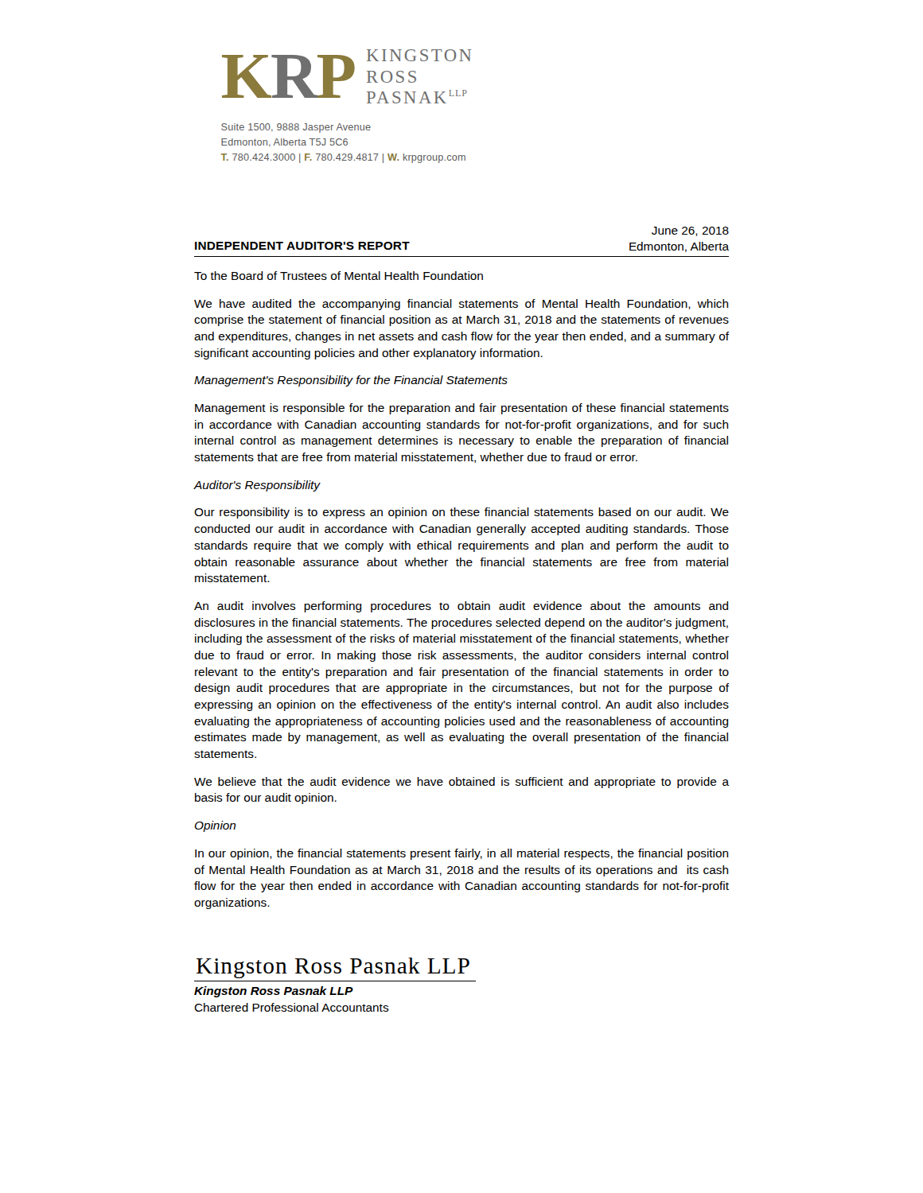KRP
Kingston
Ross
PasnakLLP
Suite 1500, 9888 Jasper Avenue
Edmonton, Alberta T5J 5C6
T. 780.424.3000 | F. 780.429.4817 | W. krpgroup.com
INDEPENDENT AUDITOR'S REPORT
June 26, 2018
Edmonton, Alberta
To the Board of Trustees of Mental Health Foundation
We have audited the accompanying financial statements of Mental Health Foundation, which comprise the statement of financial position as at March 31, 2018 and the statements of revenues and expenditures, changes in net assets and cash flow for the year then ended, and a summary of significant accounting policies and other explanatory information.
Management's Responsibility for the Financial Statements
Management is responsible for the preparation and fair presentation of these financial statements in accordance with Canadian accounting standards for not-for-profit organizations, and for such internal control as management determines is necessary to enable the preparation of financial statements that are free from material misstatement, whether due to fraud or error.
Auditor's Responsibility
Our responsibility is to express an opinion on these financial statements based on our audit. We conducted our audit in accordance with Canadian generally accepted auditing standards. Those standards require that we comply with ethical requirements and plan and perform the audit to obtain reasonable assurance about whether the financial statements are free from material misstatement.
An audit involves performing procedures to obtain audit evidence about the amounts and disclosures in the financial statements. The procedures selected depend on the auditor's judgment, including the assessment of the risks of material misstatement of the financial statements, whether due to fraud or error. In making those risk assessments, the auditor considers internal control relevant to the entity's preparation and fair presentation of the financial statements in order to design audit procedures that are appropriate in the circumstances, but not for the purpose of expressing an opinion on the effectiveness of the entity's internal control. An audit also includes evaluating the appropriateness of accounting policies used and the reasonableness of accounting estimates made by management, as well as evaluating the overall presentation of the financial statements.
We believe that the audit evidence we have obtained is sufficient and appropriate to provide a basis for our audit opinion.
Opinion
In our opinion, the financial statements present fairly, in all material respects, the financial position of Mental Health Foundation as at March 31, 2018 and the results of its operations and its cash flow for the year then ended in accordance with Canadian accounting standards for not-for-profit organizations.
Kingston Ross Pasnak LLP
Kingston Ross Pasnak LLP
Chartered Professional Accountants